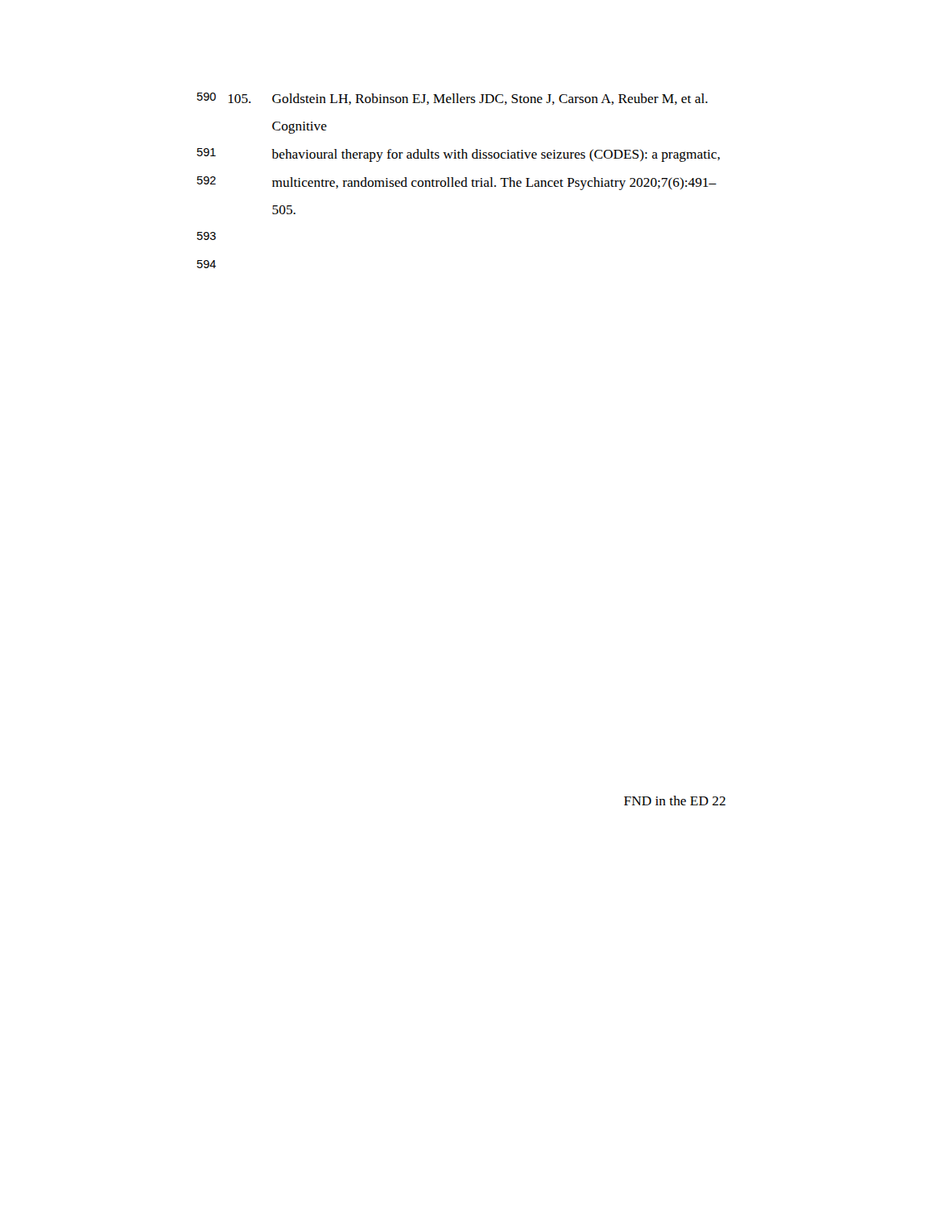590
105.
Goldstein LH, Robinson EJ, Mellers JDC, Stone J, Carson A, Reuber M, et al. Cognitive
591
behavioural therapy for adults with dissociative seizures (CODES): a pragmatic,
592
multicentre, randomised controlled trial. The Lancet Psychiatry 2020;7(6):491–505.
593
594
FND in the ED 22